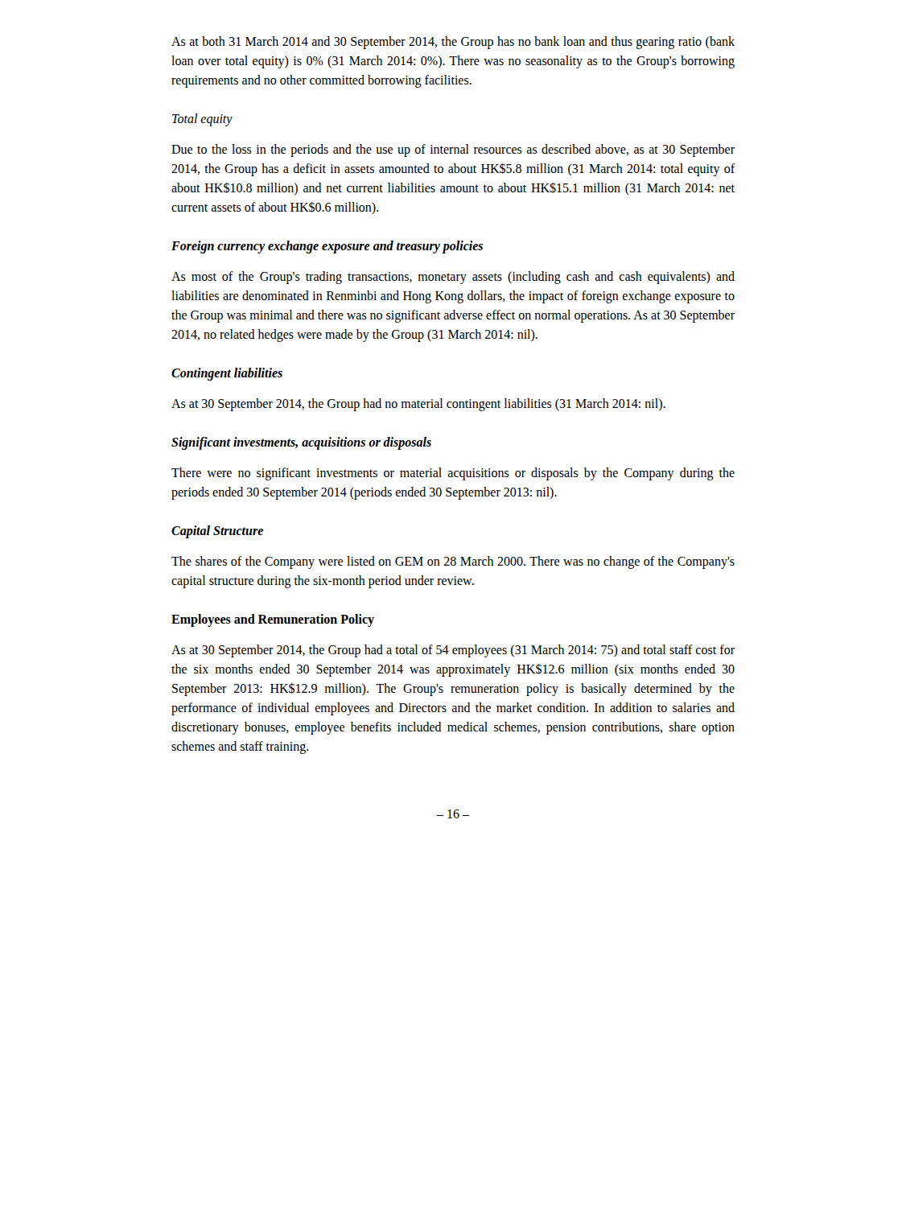As at both 31 March 2014 and 30 September 2014, the Group has no bank loan and thus gearing ratio (bank loan over total equity) is 0% (31 March 2014: 0%). There was no seasonality as to the Group's borrowing requirements and no other committed borrowing facilities.
Total equity
Due to the loss in the periods and the use up of internal resources as described above, as at 30 September 2014, the Group has a deficit in assets amounted to about HK$5.8 million (31 March 2014: total equity of about HK$10.8 million) and net current liabilities amount to about HK$15.1 million (31 March 2014: net current assets of about HK$0.6 million).
Foreign currency exchange exposure and treasury policies
As most of the Group's trading transactions, monetary assets (including cash and cash equivalents) and liabilities are denominated in Renminbi and Hong Kong dollars, the impact of foreign exchange exposure to the Group was minimal and there was no significant adverse effect on normal operations. As at 30 September 2014, no related hedges were made by the Group (31 March 2014: nil).
Contingent liabilities
As at 30 September 2014, the Group had no material contingent liabilities (31 March 2014: nil).
Significant investments, acquisitions or disposals
There were no significant investments or material acquisitions or disposals by the Company during the periods ended 30 September 2014 (periods ended 30 September 2013: nil).
Capital Structure
The shares of the Company were listed on GEM on 28 March 2000. There was no change of the Company's capital structure during the six-month period under review.
Employees and Remuneration Policy
As at 30 September 2014, the Group had a total of 54 employees (31 March 2014: 75) and total staff cost for the six months ended 30 September 2014 was approximately HK$12.6 million (six months ended 30 September 2013: HK$12.9 million). The Group's remuneration policy is basically determined by the performance of individual employees and Directors and the market condition. In addition to salaries and discretionary bonuses, employee benefits included medical schemes, pension contributions, share option schemes and staff training.
– 16 –